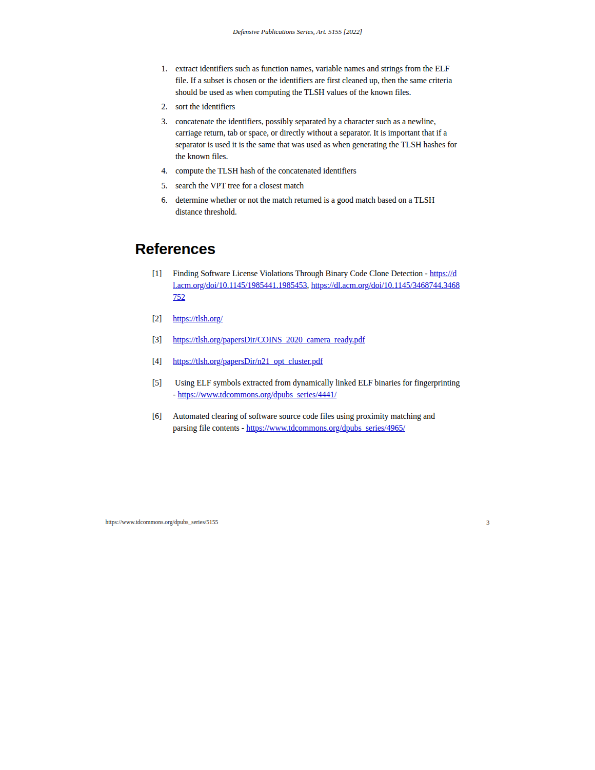Defensive Publications Series, Art. 5155 [2022]
extract identifiers such as function names, variable names and strings from the ELF file. If a subset is chosen or the identifiers are first cleaned up, then the same criteria should be used as when computing the TLSH values of the known files.
sort the identifiers
concatenate the identifiers, possibly separated by a character such as a newline, carriage return, tab or space, or directly without a separator. It is important that if a separator is used it is the same that was used as when generating the TLSH hashes for the known files.
compute the TLSH hash of the concatenated identifiers
search the VPT tree for a closest match
determine whether or not the match returned is a good match based on a TLSH distance threshold.
References
Finding Software License Violations Through Binary Code Clone Detection - https://dl.acm.org/doi/10.1145/1985441.1985453, https://dl.acm.org/doi/10.1145/3468744.3468752
https://tlsh.org/
https://tlsh.org/papersDir/COINS_2020_camera_ready.pdf
https://tlsh.org/papersDir/n21_opt_cluster.pdf
Using ELF symbols extracted from dynamically linked ELF binaries for fingerprinting - https://www.tdcommons.org/dpubs_series/4441/
Automated clearing of software source code files using proximity matching and parsing file contents - https://www.tdcommons.org/dpubs_series/4965/
https://www.tdcommons.org/dpubs_series/5155 3